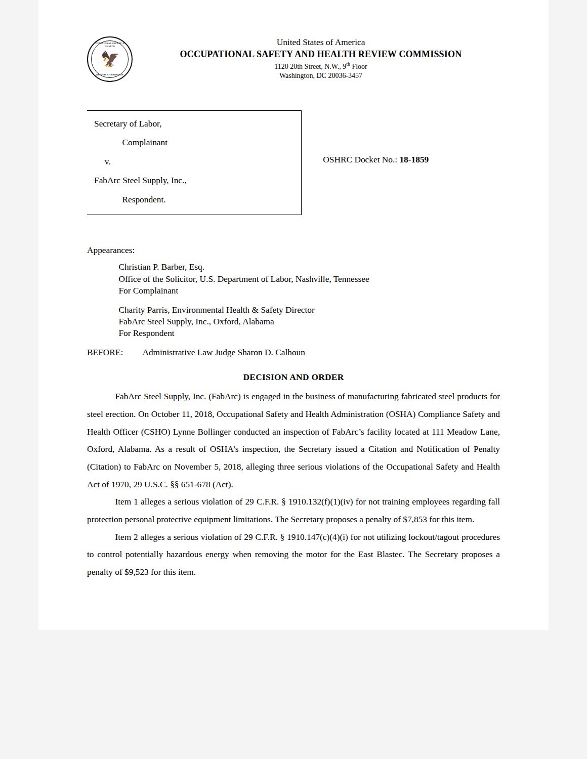Occupational Safety and Health
🦅
Review Commission
United States of America
OCCUPATIONAL SAFETY AND HEALTH REVIEW COMMISSION
1120 20th Street, N.W., 9th Floor
Washington, DC 20036-3457
Secretary of Labor,
Complainant
v.
FabArc Steel Supply, Inc.,
Respondent.
OSHRC Docket No.: 18-1859
Appearances:
Christian P. Barber, Esq.
Office of the Solicitor, U.S. Department of Labor, Nashville, Tennessee
For Complainant
Charity Parris, Environmental Health & Safety Director
FabArc Steel Supply, Inc., Oxford, Alabama
For Respondent
BEFORE: Administrative Law Judge Sharon D. Calhoun
DECISION AND ORDER
FabArc Steel Supply, Inc. (FabArc) is engaged in the business of manufacturing fabricated steel products for steel erection. On October 11, 2018, Occupational Safety and Health Administration (OSHA) Compliance Safety and Health Officer (CSHO) Lynne Bollinger conducted an inspection of FabArc’s facility located at 111 Meadow Lane, Oxford, Alabama. As a result of OSHA’s inspection, the Secretary issued a Citation and Notification of Penalty (Citation) to FabArc on November 5, 2018, alleging three serious violations of the Occupational Safety and Health Act of 1970, 29 U.S.C. §§ 651-678 (Act).
Item 1 alleges a serious violation of 29 C.F.R. § 1910.132(f)(1)(iv) for not training employees regarding fall protection personal protective equipment limitations. The Secretary proposes a penalty of $7,853 for this item.
Item 2 alleges a serious violation of 29 C.F.R. § 1910.147(c)(4)(i) for not utilizing lockout/tagout procedures to control potentially hazardous energy when removing the motor for the East Blastec. The Secretary proposes a penalty of $9,523 for this item.